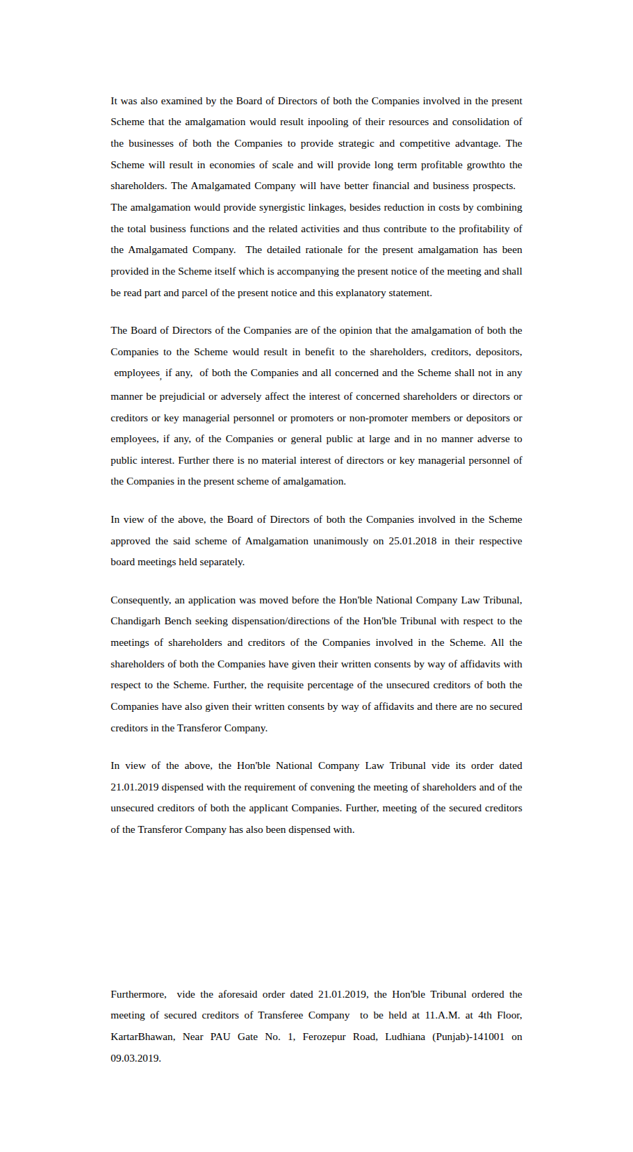It was also examined by the Board of Directors of both the Companies involved in the present Scheme that the amalgamation would result inpooling of their resources and consolidation of the businesses of both the Companies to provide strategic and competitive advantage. The Scheme will result in economies of scale and will provide long term profitable growthto the shareholders. The Amalgamated Company will have better financial and business prospects. The amalgamation would provide synergistic linkages, besides reduction in costs by combining the total business functions and the related activities and thus contribute to the profitability of the Amalgamated Company. The detailed rationale for the present amalgamation has been provided in the Scheme itself which is accompanying the present notice of the meeting and shall be read part and parcel of the present notice and this explanatory statement.
The Board of Directors of the Companies are of the opinion that the amalgamation of both the Companies to the Scheme would result in benefit to the shareholders, creditors, depositors, employees, if any, of both the Companies and all concerned and the Scheme shall not in any manner be prejudicial or adversely affect the interest of concerned shareholders or directors or creditors or key managerial personnel or promoters or non-promoter members or depositors or employees, if any, of the Companies or general public at large and in no manner adverse to public interest. Further there is no material interest of directors or key managerial personnel of the Companies in the present scheme of amalgamation.
In view of the above, the Board of Directors of both the Companies involved in the Scheme approved the said scheme of Amalgamation unanimously on 25.01.2018 in their respective board meetings held separately.
Consequently, an application was moved before the Hon'ble National Company Law Tribunal, Chandigarh Bench seeking dispensation/directions of the Hon'ble Tribunal with respect to the meetings of shareholders and creditors of the Companies involved in the Scheme. All the shareholders of both the Companies have given their written consents by way of affidavits with respect to the Scheme. Further, the requisite percentage of the unsecured creditors of both the Companies have also given their written consents by way of affidavits and there are no secured creditors in the Transferor Company.
In view of the above, the Hon'ble National Company Law Tribunal vide its order dated 21.01.2019 dispensed with the requirement of convening the meeting of shareholders and of the unsecured creditors of both the applicant Companies. Further, meeting of the secured creditors of the Transferor Company has also been dispensed with.
Furthermore, vide the aforesaid order dated 21.01.2019, the Hon'ble Tribunal ordered the meeting of secured creditors of Transferee Company to be held at 11.A.M. at 4th Floor, KartarBhawan, Near PAU Gate No. 1, Ferozepur Road, Ludhiana (Punjab)-141001 on 09.03.2019.